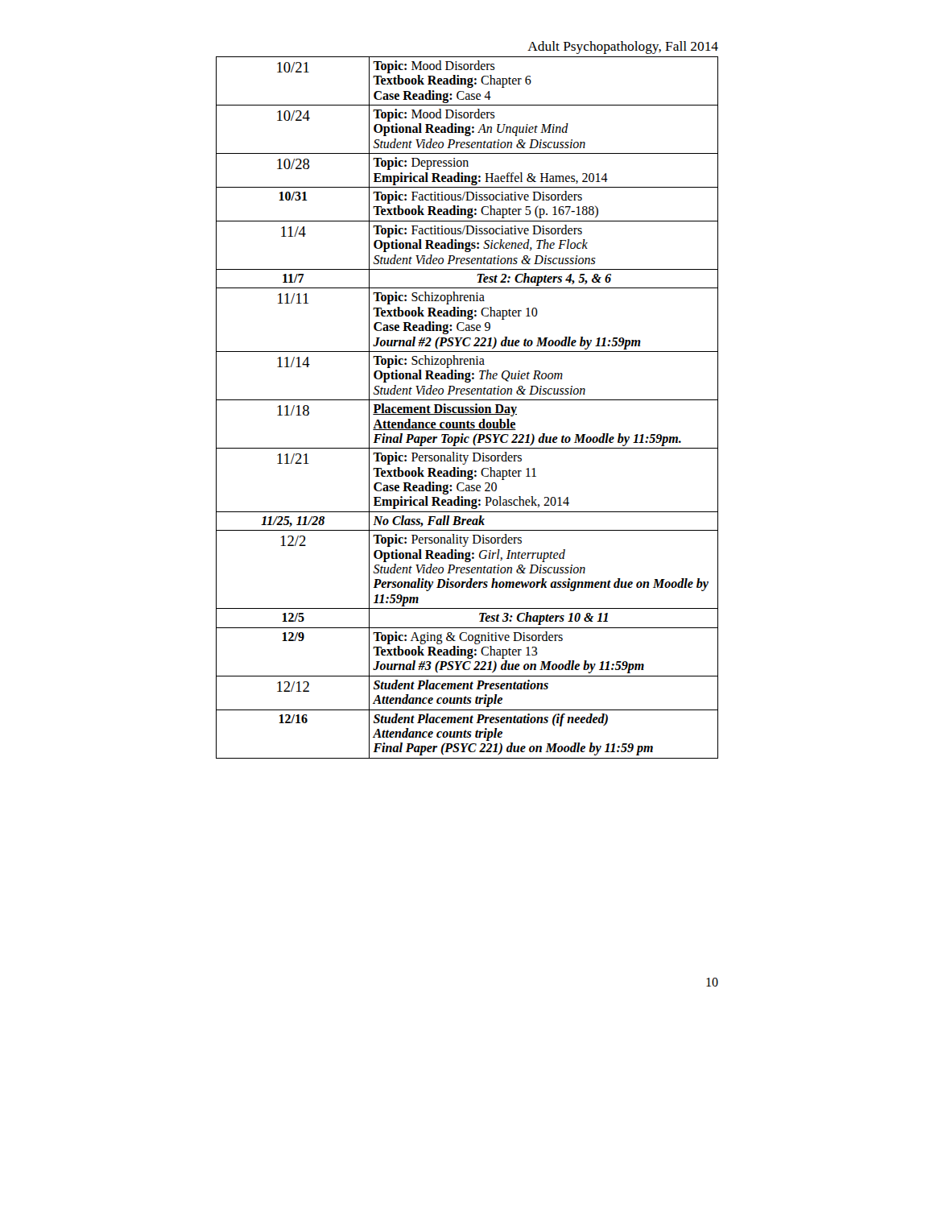Adult Psychopathology, Fall 2014
| 10/21 | Topic: Mood Disorders Textbook Reading: Chapter 6 Case Reading: Case 4 |
| 10/24 | Topic: Mood Disorders Optional Reading: An Unquiet Mind Student Video Presentation & Discussion |
| 10/28 | Topic: Depression Empirical Reading: Haeffel & Hames, 2014 |
| 10/31 | Topic: Factitious/Dissociative Disorders Textbook Reading: Chapter 5 (p. 167-188) |
| 11/4 | Topic: Factitious/Dissociative Disorders Optional Readings: Sickened, The Flock Student Video Presentations & Discussions |
| 11/7 | Test 2: Chapters 4, 5, & 6 |
| 11/11 | Topic: Schizophrenia Textbook Reading: Chapter 10 Case Reading: Case 9 Journal #2 (PSYC 221) due to Moodle by 11:59pm |
| 11/14 | Topic: Schizophrenia Optional Reading: The Quiet Room Student Video Presentation & Discussion |
| 11/18 | Placement Discussion Day Attendance counts double Final Paper Topic (PSYC 221) due to Moodle by 11:59pm. |
| 11/21 | Topic: Personality Disorders Textbook Reading: Chapter 11 Case Reading: Case 20 Empirical Reading: Polaschek, 2014 |
| 11/25, 11/28 | No Class, Fall Break |
| 12/2 | Topic: Personality Disorders Optional Reading: Girl, Interrupted Student Video Presentation & Discussion Personality Disorders homework assignment due on Moodle by 11:59pm |
| 12/5 | Test 3: Chapters 10 & 11 |
| 12/9 | Topic: Aging & Cognitive Disorders Textbook Reading: Chapter 13 Journal #3 (PSYC 221) due on Moodle by 11:59pm |
| 12/12 | Student Placement Presentations Attendance counts triple |
| 12/16 | Student Placement Presentations (if needed) Attendance counts triple Final Paper (PSYC 221) due on Moodle by 11:59 pm |
10